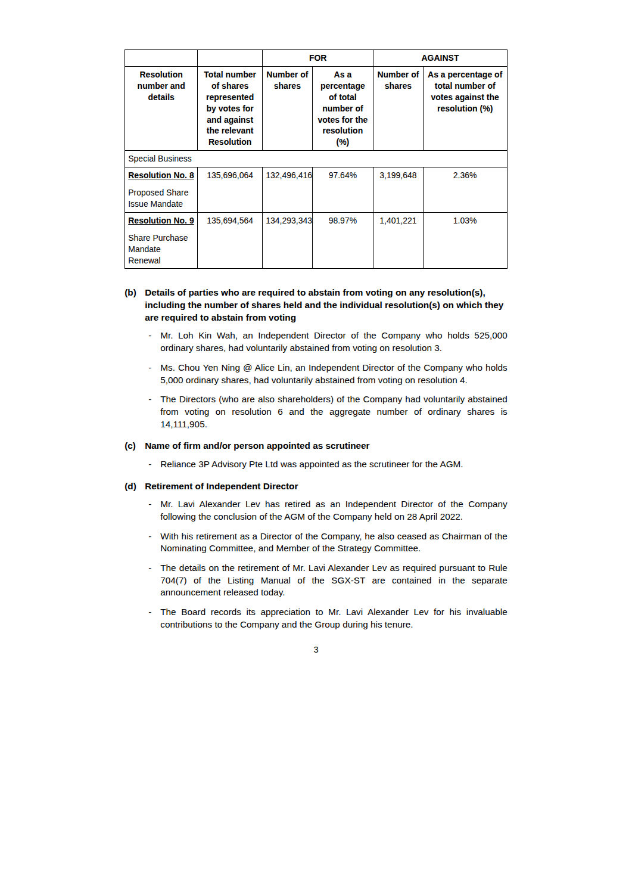| | | FOR | AGAINST |
| --- | --- | --- | --- |
| Resolution number and details | Total number of shares represented by votes for and against the relevant Resolution | Number of shares | As a percentage of total number of votes for the resolution (%) | Number of shares | As a percentage of total number of votes against the resolution (%) |
| Special Business |
| Resolution No. 8 Proposed Share Issue Mandate | 135,696,064 | 132,496,416 | 97.64% | 3,199,648 | 2.36% |
| Resolution No. 9 Share Purchase Mandate Renewal | 135,694,564 | 134,293,343 | 98.97% | 1,401,221 | 1.03% |
(b)
Details of parties who are required to abstain from voting on any resolution(s), including the number of shares held and the individual resolution(s) on which they are required to abstain from voting
Mr. Loh Kin Wah, an Independent Director of the Company who holds 525,000 ordinary shares, had voluntarily abstained from voting on resolution 3.
Ms. Chou Yen Ning @ Alice Lin, an Independent Director of the Company who holds 5,000 ordinary shares, had voluntarily abstained from voting on resolution 4.
The Directors (who are also shareholders) of the Company had voluntarily abstained from voting on resolution 6 and the aggregate number of ordinary shares is 14,111,905.
(c)
Name of firm and/or person appointed as scrutineer
Reliance 3P Advisory Pte Ltd was appointed as the scrutineer for the AGM.
(d)
Retirement of Independent Director
Mr. Lavi Alexander Lev has retired as an Independent Director of the Company following the conclusion of the AGM of the Company held on 28 April 2022.
With his retirement as a Director of the Company, he also ceased as Chairman of the Nominating Committee, and Member of the Strategy Committee.
The details on the retirement of Mr. Lavi Alexander Lev as required pursuant to Rule 704(7) of the Listing Manual of the SGX-ST are contained in the separate announcement released today.
The Board records its appreciation to Mr. Lavi Alexander Lev for his invaluable contributions to the Company and the Group during his tenure.
3